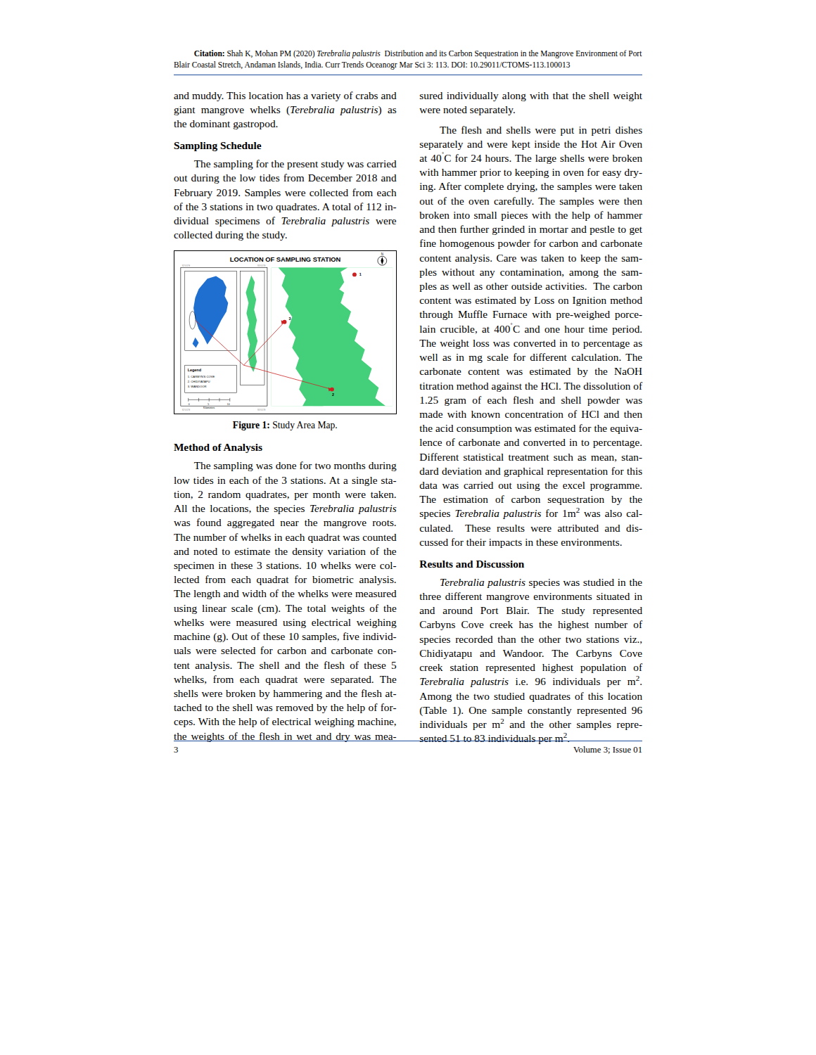Citation: Shah K, Mohan PM (2020) Terebralia palustris Distribution and its Carbon Sequestration in the Mangrove Environment of Port Blair Coastal Stretch, Andaman Islands, India. Curr Trends Oceanogr Mar Sci 3: 113. DOI: 10.29011/CTOMS-113.100013
and muddy. This location has a variety of crabs and giant mangrove whelks (Terebralia palustris) as the dominant gastropod.
Sampling Schedule
The sampling for the present study was carried out during the low tides from December 2018 and February 2019. Samples were collected from each of the 3 stations in two quadrates. A total of 112 individual specimens of Terebralia palustris were collected during the study.
Figure 1: Study Area Map.
Method of Analysis
The sampling was done for two months during low tides in each of the 3 stations. At a single station, 2 random quadrates, per month were taken. All the locations, the species Terebralia palustris was found aggregated near the mangrove roots. The number of whelks in each quadrat was counted and noted to estimate the density variation of the specimen in these 3 stations. 10 whelks were collected from each quadrat for biometric analysis. The length and width of the whelks were measured using linear scale (cm). The total weights of the whelks were measured using electrical weighing machine (g). Out of these 10 samples, five individuals were selected for carbon and carbonate content analysis. The shell and the flesh of these 5 whelks, from each quadrat were separated. The shells were broken by hammering and the flesh attached to the shell was removed by the help of forceps. With the help of electrical weighing machine, the weights of the flesh in wet and dry was measured individually along with that the shell weight were noted separately.
The flesh and shells were put in petri dishes separately and were kept inside the Hot Air Oven at 40˚C for 24 hours. The large shells were broken with hammer prior to keeping in oven for easy drying. After complete drying, the samples were taken out of the oven carefully. The samples were then broken into small pieces with the help of hammer and then further grinded in mortar and pestle to get fine homogenous powder for carbon and carbonate content analysis. Care was taken to keep the samples without any contamination, among the samples as well as other outside activities. The carbon content was estimated by Loss on Ignition method through Muffle Furnace with pre-weighed porcelain crucible, at 400˚C and one hour time period. The weight loss was converted in to percentage as well as in mg scale for different calculation. The carbonate content was estimated by the NaOH titration method against the HCl. The dissolution of 1.25 gram of each flesh and shell powder was made with known concentration of HCl and then the acid consumption was estimated for the equivalence of carbonate and converted in to percentage. Different statistical treatment such as mean, standard deviation and graphical representation for this data was carried out using the excel programme. The estimation of carbon sequestration by the species Terebralia palustris for 1m2 was also calculated. These results were attributed and discussed for their impacts in these environments.
Results and Discussion
Terebralia palustris species was studied in the three different mangrove environments situated in and around Port Blair. The study represented Carbyns Cove creek has the highest number of species recorded than the other two stations viz., Chidiyatapu and Wandoor. The Carbyns Cove creek station represented highest population of Terebralia palustris i.e. 96 individuals per m2. Among the two studied quadrates of this location (Table 1). One sample constantly represented 96 individuals per m2 and the other samples represented 51 to 83 individuals per m2.
3 Volume 3; Issue 01